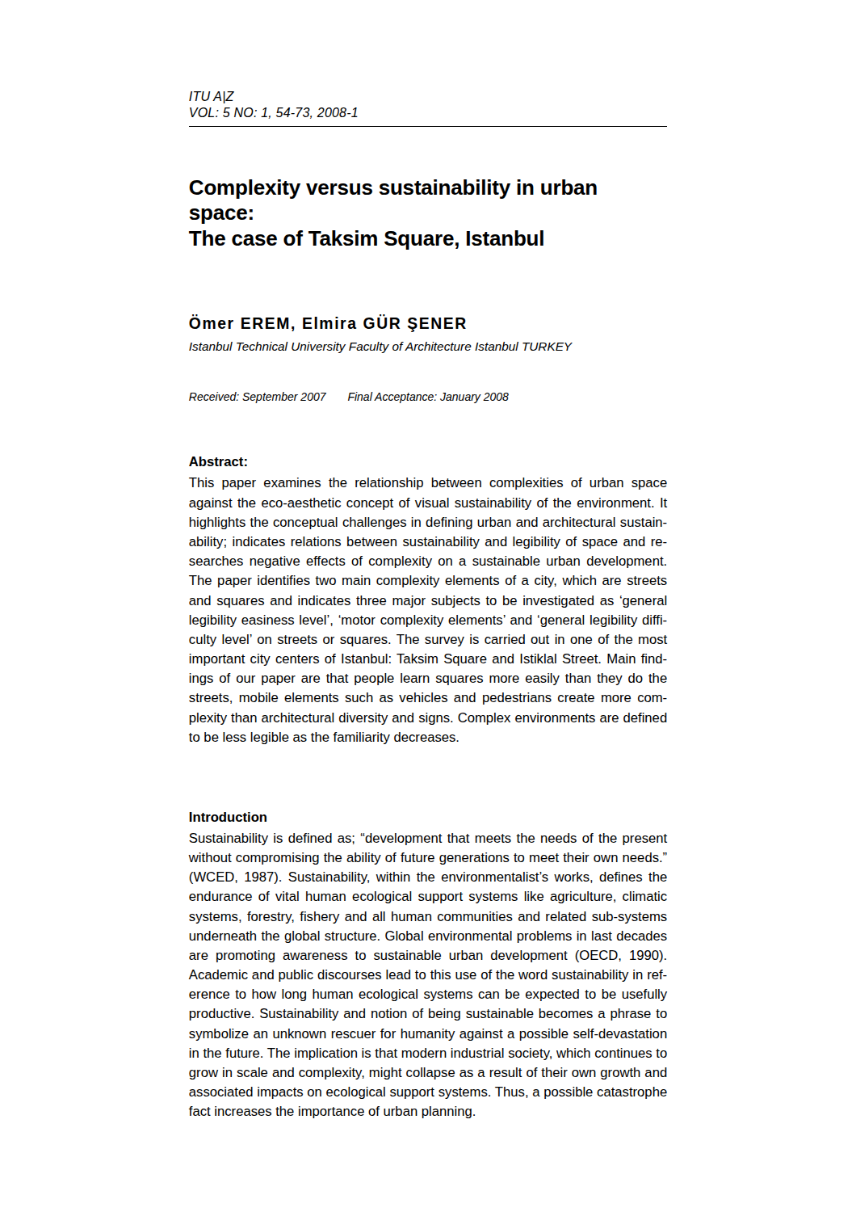ITU A|Z VOL: 5 NO: 1, 54-73, 2008-1
Complexity versus sustainability in urban space:
The case of Taksim Square, Istanbul
Ömer EREM, Elmira GÜR ŞENER
Istanbul Technical University Faculty of Architecture Istanbul TURKEY
Received: September 2007 Final Acceptance: January 2008
Abstract:
This paper examines the relationship between complexities of urban space against the eco-aesthetic concept of visual sustainability of the environment. It highlights the conceptual challenges in defining urban and architectural sustainability; indicates relations between sustainability and legibility of space and researches negative effects of complexity on a sustainable urban development. The paper identifies two main complexity elements of a city, which are streets and squares and indicates three major subjects to be investigated as ‘general legibility easiness level’, ‘motor complexity elements’ and ‘general legibility difficulty level’ on streets or squares. The survey is carried out in one of the most important city centers of Istanbul: Taksim Square and Istiklal Street. Main findings of our paper are that people learn squares more easily than they do the streets, mobile elements such as vehicles and pedestrians create more complexity than architectural diversity and signs. Complex environments are defined to be less legible as the familiarity decreases.
Introduction
Sustainability is defined as; “development that meets the needs of the present without compromising the ability of future generations to meet their own needs.” (WCED, 1987). Sustainability, within the environmentalist’s works, defines the endurance of vital human ecological support systems like agriculture, climatic systems, forestry, fishery and all human communities and related sub-systems underneath the global structure. Global environmental problems in last decades are promoting awareness to sustainable urban development (OECD, 1990). Academic and public discourses lead to this use of the word sustainability in reference to how long human ecological systems can be expected to be usefully productive. Sustainability and notion of being sustainable becomes a phrase to symbolize an unknown rescuer for humanity against a possible self-devastation in the future. The implication is that modern industrial society, which continues to grow in scale and complexity, might collapse as a result of their own growth and associated impacts on ecological support systems. Thus, a possible catastrophe fact increases the importance of urban planning.